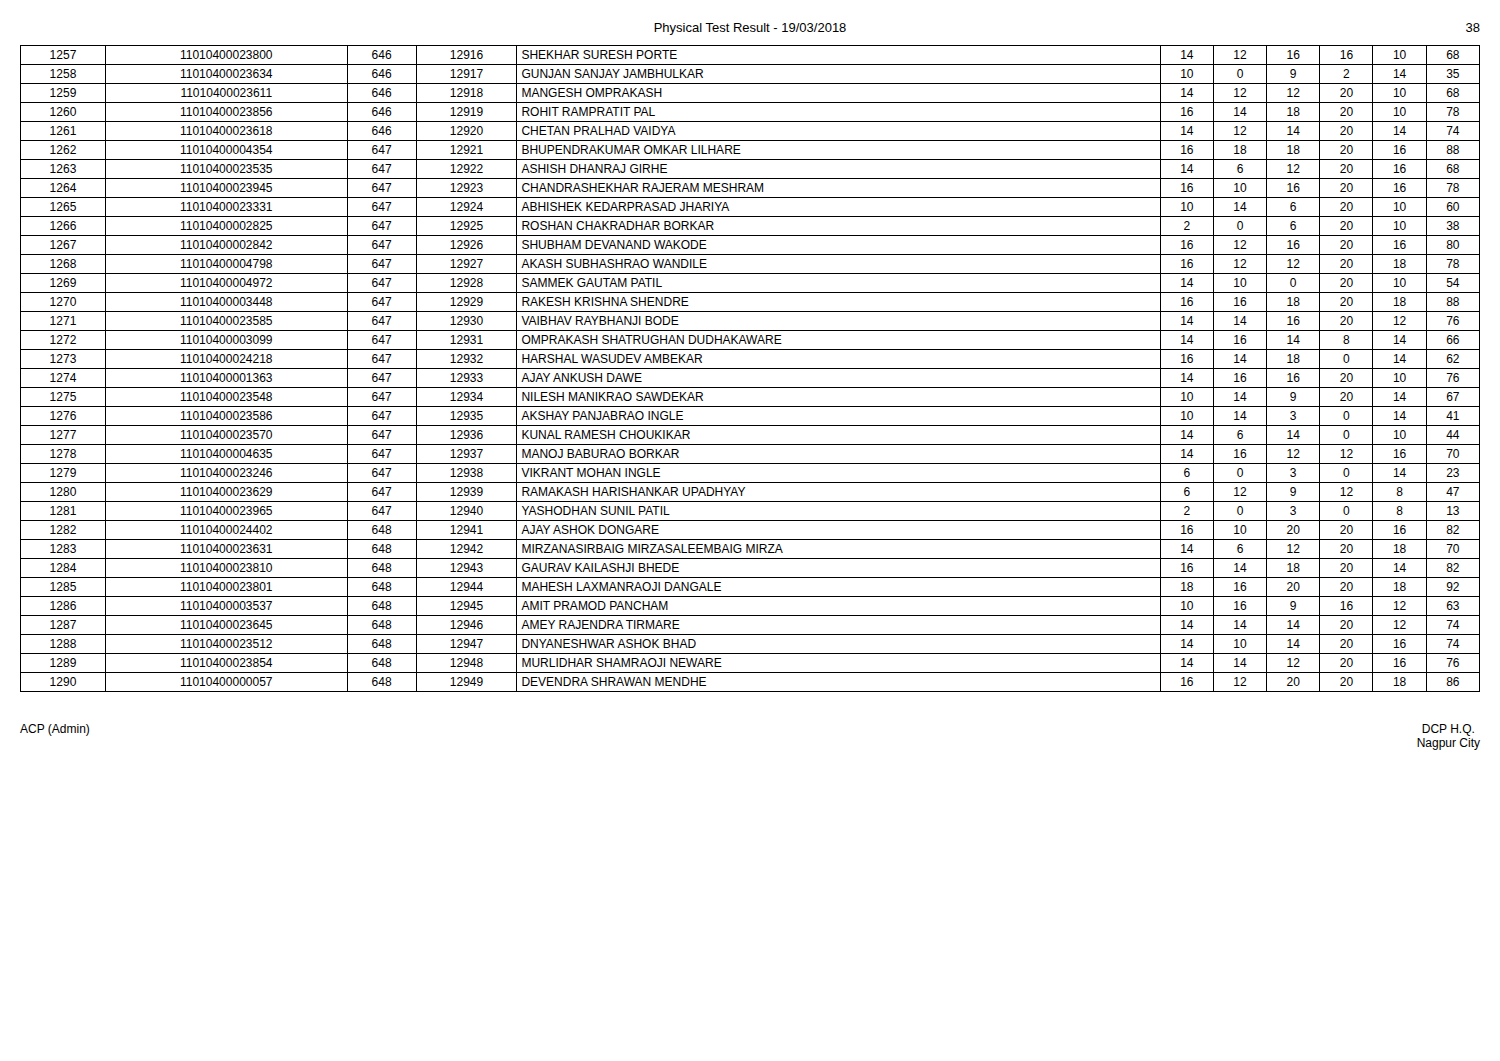Physical Test Result - 19/03/2018 38
| 1257 | 11010400023800 | 646 | 12916 | SHEKHAR SURESH PORTE | 14 | 12 | 16 | 16 | 10 | 68 |
| 1258 | 11010400023634 | 646 | 12917 | GUNJAN SANJAY JAMBHULKAR | 10 | 0 | 9 | 2 | 14 | 35 |
| 1259 | 11010400023611 | 646 | 12918 | MANGESH OMPRAKASH | 14 | 12 | 12 | 20 | 10 | 68 |
| 1260 | 11010400023856 | 646 | 12919 | ROHIT RAMPRATIT PAL | 16 | 14 | 18 | 20 | 10 | 78 |
| 1261 | 11010400023618 | 646 | 12920 | CHETAN PRALHAD VAIDYA | 14 | 12 | 14 | 20 | 14 | 74 |
| 1262 | 11010400004354 | 647 | 12921 | BHUPENDRAKUMAR OMKAR LILHARE | 16 | 18 | 18 | 20 | 16 | 88 |
| 1263 | 11010400023535 | 647 | 12922 | ASHISH DHANRAJ GIRHE | 14 | 6 | 12 | 20 | 16 | 68 |
| 1264 | 11010400023945 | 647 | 12923 | CHANDRASHEKHAR RAJERAM MESHRAM | 16 | 10 | 16 | 20 | 16 | 78 |
| 1265 | 11010400023331 | 647 | 12924 | ABHISHEK KEDARPRASAD JHARIYA | 10 | 14 | 6 | 20 | 10 | 60 |
| 1266 | 11010400002825 | 647 | 12925 | ROSHAN CHAKRADHAR BORKAR | 2 | 0 | 6 | 20 | 10 | 38 |
| 1267 | 11010400002842 | 647 | 12926 | SHUBHAM DEVANAND WAKODE | 16 | 12 | 16 | 20 | 16 | 80 |
| 1268 | 11010400004798 | 647 | 12927 | AKASH SUBHASHRAO WANDILE | 16 | 12 | 12 | 20 | 18 | 78 |
| 1269 | 11010400004972 | 647 | 12928 | SAMMEK GAUTAM PATIL | 14 | 10 | 0 | 20 | 10 | 54 |
| 1270 | 11010400003448 | 647 | 12929 | RAKESH KRISHNA SHENDRE | 16 | 16 | 18 | 20 | 18 | 88 |
| 1271 | 11010400023585 | 647 | 12930 | VAIBHAV RAYBHANJI BODE | 14 | 14 | 16 | 20 | 12 | 76 |
| 1272 | 11010400003099 | 647 | 12931 | OMPRAKASH SHATRUGHAN DUDHAKAWARE | 14 | 16 | 14 | 8 | 14 | 66 |
| 1273 | 11010400024218 | 647 | 12932 | HARSHAL WASUDEV AMBEKAR | 16 | 14 | 18 | 0 | 14 | 62 |
| 1274 | 11010400001363 | 647 | 12933 | AJAY ANKUSH DAWE | 14 | 16 | 16 | 20 | 10 | 76 |
| 1275 | 11010400023548 | 647 | 12934 | NILESH MANIKRAO SAWDEKAR | 10 | 14 | 9 | 20 | 14 | 67 |
| 1276 | 11010400023586 | 647 | 12935 | AKSHAY PANJABRAO INGLE | 10 | 14 | 3 | 0 | 14 | 41 |
| 1277 | 11010400023570 | 647 | 12936 | KUNAL RAMESH CHOUKIKAR | 14 | 6 | 14 | 0 | 10 | 44 |
| 1278 | 11010400004635 | 647 | 12937 | MANOJ BABURAO BORKAR | 14 | 16 | 12 | 12 | 16 | 70 |
| 1279 | 11010400023246 | 647 | 12938 | VIKRANT MOHAN INGLE | 6 | 0 | 3 | 0 | 14 | 23 |
| 1280 | 11010400023629 | 647 | 12939 | RAMAKASH HARISHANKAR UPADHYAY | 6 | 12 | 9 | 12 | 8 | 47 |
| 1281 | 11010400023965 | 647 | 12940 | YASHODHAN SUNIL PATIL | 2 | 0 | 3 | 0 | 8 | 13 |
| 1282 | 11010400024402 | 648 | 12941 | AJAY ASHOK DONGARE | 16 | 10 | 20 | 20 | 16 | 82 |
| 1283 | 11010400023631 | 648 | 12942 | MIRZANASIRBAIG MIRZASALEEMBAIG MIRZA | 14 | 6 | 12 | 20 | 18 | 70 |
| 1284 | 11010400023810 | 648 | 12943 | GAURAV KAILASHJI BHEDE | 16 | 14 | 18 | 20 | 14 | 82 |
| 1285 | 11010400023801 | 648 | 12944 | MAHESH LAXMANRAOJI DANGALE | 18 | 16 | 20 | 20 | 18 | 92 |
| 1286 | 11010400003537 | 648 | 12945 | AMIT PRAMOD PANCHAM | 10 | 16 | 9 | 16 | 12 | 63 |
| 1287 | 11010400023645 | 648 | 12946 | AMEY RAJENDRA TIRMARE | 14 | 14 | 14 | 20 | 12 | 74 |
| 1288 | 11010400023512 | 648 | 12947 | DNYANESHWAR ASHOK BHAD | 14 | 10 | 14 | 20 | 16 | 74 |
| 1289 | 11010400023854 | 648 | 12948 | MURLIDHAR SHAMRAOJI NEWARE | 14 | 14 | 12 | 20 | 16 | 76 |
| 1290 | 11010400000057 | 648 | 12949 | DEVENDRA SHRAWAN MENDHE | 16 | 12 | 20 | 20 | 18 | 86 |
ACP (Admin)
DCP H.Q.
Nagpur City